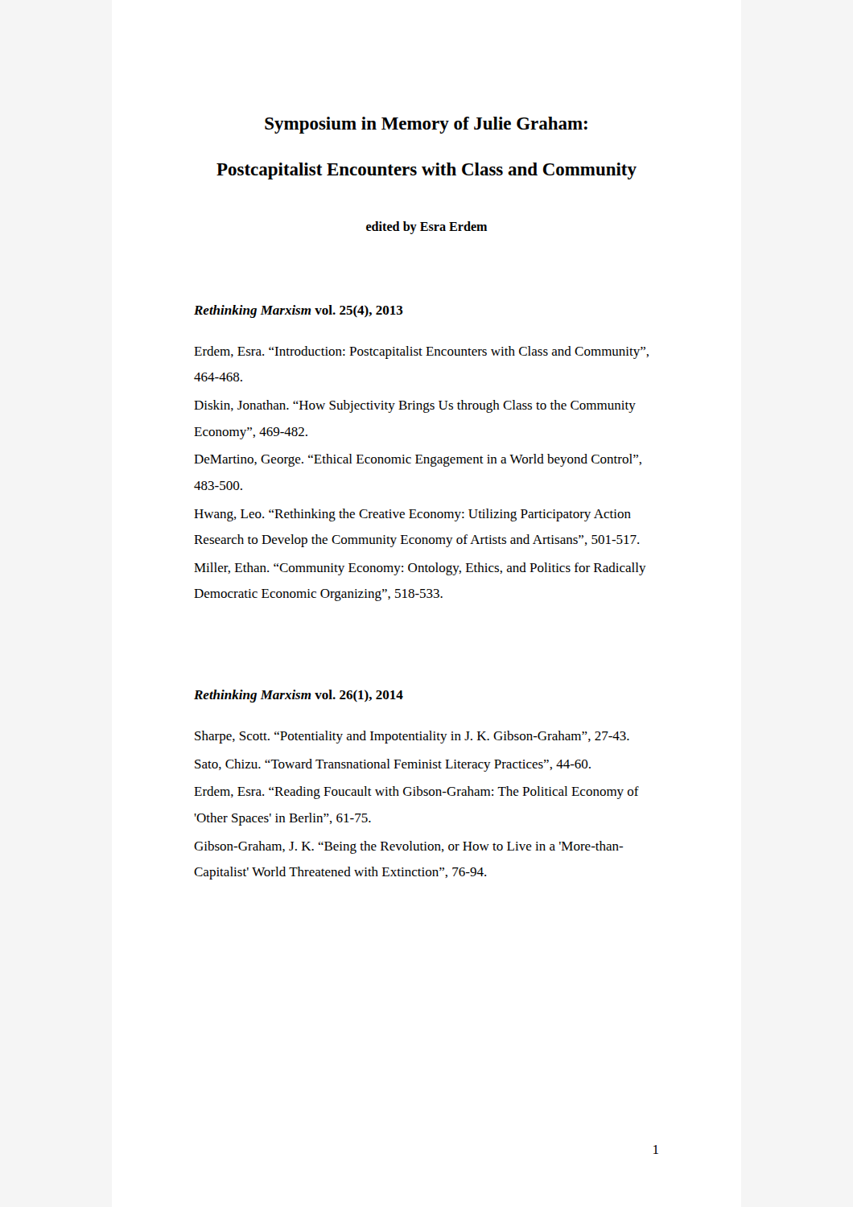Symposium in Memory of Julie Graham: Postcapitalist Encounters with Class and Community
edited by Esra Erdem
Rethinking Marxism vol. 25(4), 2013
Erdem, Esra. “Introduction: Postcapitalist Encounters with Class and Community”, 464-468.
Diskin, Jonathan. “How Subjectivity Brings Us through Class to the Community Economy”, 469-482.
DeMartino, George. “Ethical Economic Engagement in a World beyond Control”, 483-500.
Hwang, Leo. “Rethinking the Creative Economy: Utilizing Participatory Action Research to Develop the Community Economy of Artists and Artisans”, 501-517.
Miller, Ethan. “Community Economy: Ontology, Ethics, and Politics for Radically Democratic Economic Organizing”, 518-533.
Rethinking Marxism vol. 26(1), 2014
Sharpe, Scott. “Potentiality and Impotentiality in J. K. Gibson-Graham”, 27-43.
Sato, Chizu. “Toward Transnational Feminist Literacy Practices”, 44-60.
Erdem, Esra. “Reading Foucault with Gibson-Graham: The Political Economy of 'Other Spaces' in Berlin”, 61-75.
Gibson-Graham, J. K. “Being the Revolution, or How to Live in a 'More-than-Capitalist' World Threatened with Extinction”, 76-94.
1